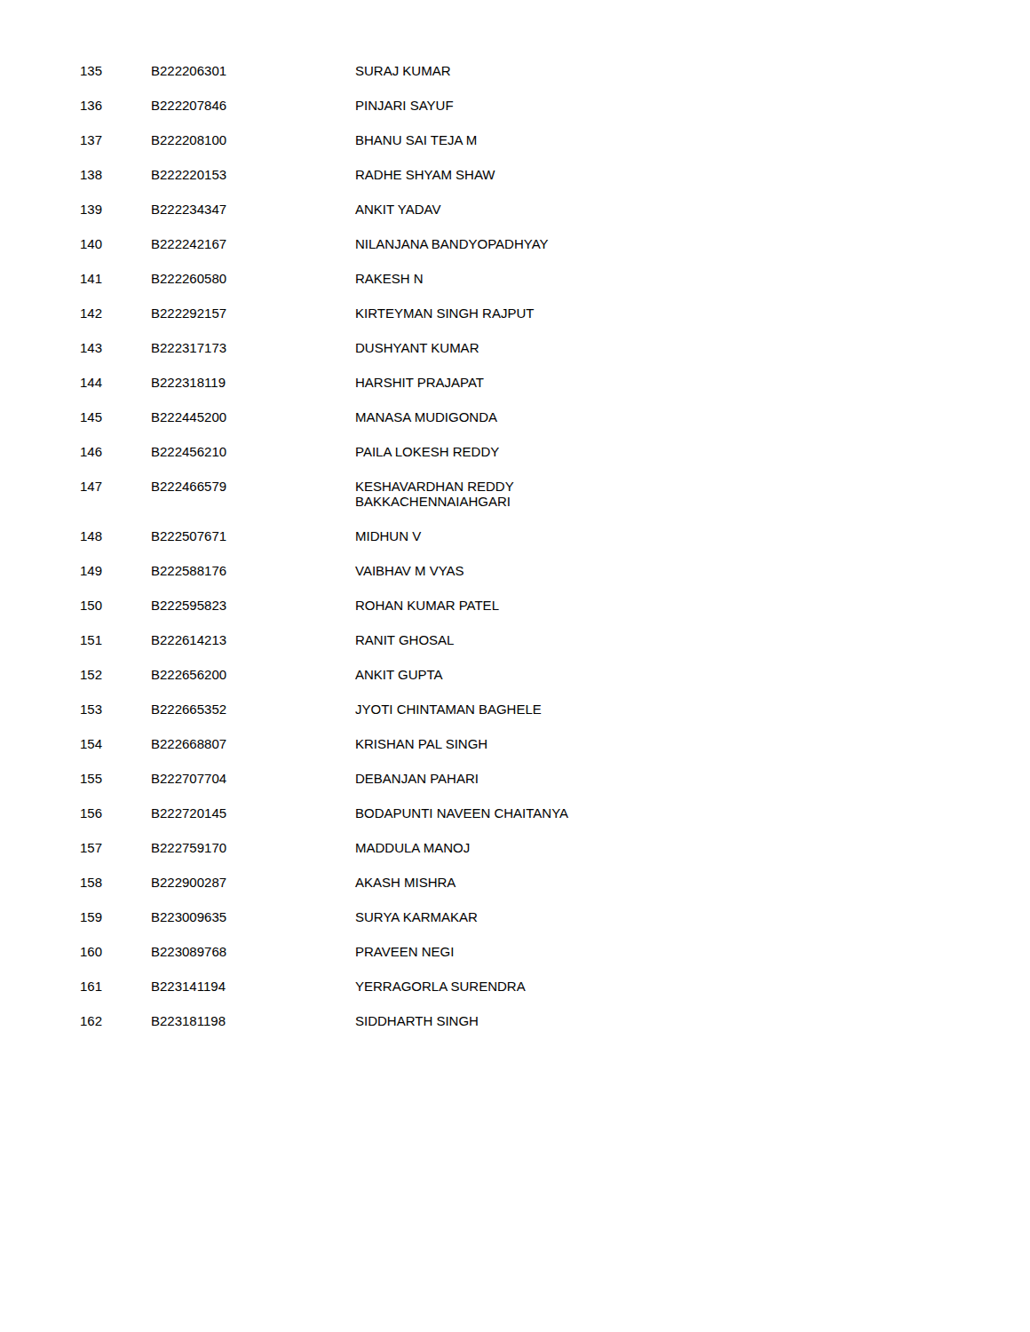| 135 | B222206301 | SURAJ KUMAR |
| 136 | B222207846 | PINJARI SAYUF |
| 137 | B222208100 | BHANU SAI TEJA M |
| 138 | B222220153 | RADHE SHYAM SHAW |
| 139 | B222234347 | ANKIT YADAV |
| 140 | B222242167 | NILANJANA BANDYOPADHYAY |
| 141 | B222260580 | RAKESH N |
| 142 | B222292157 | KIRTEYMAN SINGH RAJPUT |
| 143 | B222317173 | DUSHYANT KUMAR |
| 144 | B222318119 | HARSHIT PRAJAPAT |
| 145 | B222445200 | MANASA MUDIGONDA |
| 146 | B222456210 | PAILA LOKESH REDDY |
| 147 | B222466579 | KESHAVARDHAN REDDY BAKKACHENNAIAHGARI |
| 148 | B222507671 | MIDHUN V |
| 149 | B222588176 | VAIBHAV M VYAS |
| 150 | B222595823 | ROHAN KUMAR PATEL |
| 151 | B222614213 | RANIT GHOSAL |
| 152 | B222656200 | ANKIT GUPTA |
| 153 | B222665352 | JYOTI CHINTAMAN BAGHELE |
| 154 | B222668807 | KRISHAN PAL SINGH |
| 155 | B222707704 | DEBANJAN PAHARI |
| 156 | B222720145 | BODAPUNTI NAVEEN CHAITANYA |
| 157 | B222759170 | MADDULA MANOJ |
| 158 | B222900287 | AKASH MISHRA |
| 159 | B223009635 | SURYA KARMAKAR |
| 160 | B223089768 | PRAVEEN NEGI |
| 161 | B223141194 | YERRAGORLA SURENDRA |
| 162 | B223181198 | SIDDHARTH SINGH |